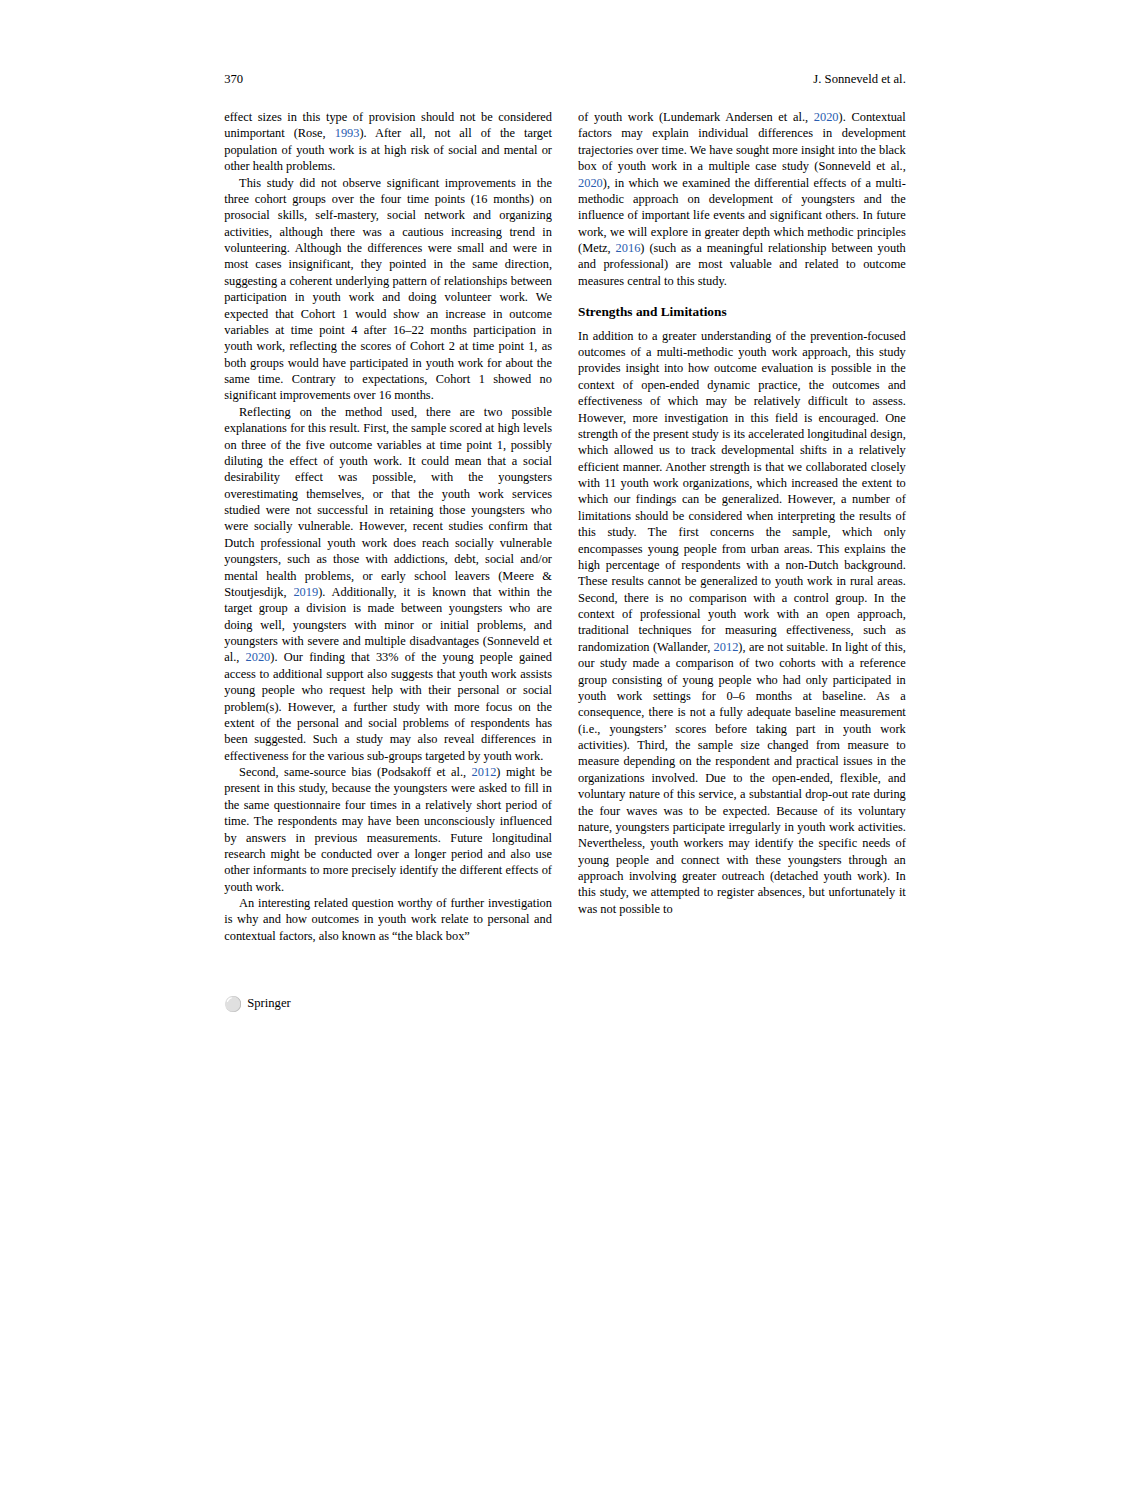370 J. Sonneveld et al.
effect sizes in this type of provision should not be considered unimportant (Rose, 1993). After all, not all of the target population of youth work is at high risk of social and mental or other health problems.
This study did not observe significant improvements in the three cohort groups over the four time points (16 months) on prosocial skills, self-mastery, social network and organizing activities, although there was a cautious increasing trend in volunteering. Although the differences were small and were in most cases insignificant, they pointed in the same direction, suggesting a coherent underlying pattern of relationships between participation in youth work and doing volunteer work. We expected that Cohort 1 would show an increase in outcome variables at time point 4 after 16–22 months participation in youth work, reflecting the scores of Cohort 2 at time point 1, as both groups would have participated in youth work for about the same time. Contrary to expectations, Cohort 1 showed no significant improvements over 16 months.
Reflecting on the method used, there are two possible explanations for this result. First, the sample scored at high levels on three of the five outcome variables at time point 1, possibly diluting the effect of youth work. It could mean that a social desirability effect was possible, with the youngsters overestimating themselves, or that the youth work services studied were not successful in retaining those youngsters who were socially vulnerable. However, recent studies confirm that Dutch professional youth work does reach socially vulnerable youngsters, such as those with addictions, debt, social and/or mental health problems, or early school leavers (Meere & Stoutjesdijk, 2019). Additionally, it is known that within the target group a division is made between youngsters who are doing well, youngsters with minor or initial problems, and youngsters with severe and multiple disadvantages (Sonneveld et al., 2020). Our finding that 33% of the young people gained access to additional support also suggests that youth work assists young people who request help with their personal or social problem(s). However, a further study with more focus on the extent of the personal and social problems of respondents has been suggested. Such a study may also reveal differences in effectiveness for the various sub-groups targeted by youth work.
Second, same-source bias (Podsakoff et al., 2012) might be present in this study, because the youngsters were asked to fill in the same questionnaire four times in a relatively short period of time. The respondents may have been unconsciously influenced by answers in previous measurements. Future longitudinal research might be conducted over a longer period and also use other informants to more precisely identify the different effects of youth work.
An interesting related question worthy of further investigation is why and how outcomes in youth work relate to personal and contextual factors, also known as “the black box”
of youth work (Lundemark Andersen et al., 2020). Contextual factors may explain individual differences in development trajectories over time. We have sought more insight into the black box of youth work in a multiple case study (Sonneveld et al., 2020), in which we examined the differential effects of a multi-methodic approach on development of youngsters and the influence of important life events and significant others. In future work, we will explore in greater depth which methodic principles (Metz, 2016) (such as a meaningful relationship between youth and professional) are most valuable and related to outcome measures central to this study.
Strengths and Limitations
In addition to a greater understanding of the prevention-focused outcomes of a multi-methodic youth work approach, this study provides insight into how outcome evaluation is possible in the context of open-ended dynamic practice, the outcomes and effectiveness of which may be relatively difficult to assess. However, more investigation in this field is encouraged. One strength of the present study is its accelerated longitudinal design, which allowed us to track developmental shifts in a relatively efficient manner. Another strength is that we collaborated closely with 11 youth work organizations, which increased the extent to which our findings can be generalized. However, a number of limitations should be considered when interpreting the results of this study. The first concerns the sample, which only encompasses young people from urban areas. This explains the high percentage of respondents with a non-Dutch background. These results cannot be generalized to youth work in rural areas. Second, there is no comparison with a control group. In the context of professional youth work with an open approach, traditional techniques for measuring effectiveness, such as randomization (Wallander, 2012), are not suitable. In light of this, our study made a comparison of two cohorts with a reference group consisting of young people who had only participated in youth work settings for 0–6 months at baseline. As a consequence, there is not a fully adequate baseline measurement (i.e., youngsters’ scores before taking part in youth work activities). Third, the sample size changed from measure to measure depending on the respondent and practical issues in the organizations involved. Due to the open-ended, flexible, and voluntary nature of this service, a substantial drop-out rate during the four waves was to be expected. Because of its voluntary nature, youngsters participate irregularly in youth work activities. Nevertheless, youth workers may identify the specific needs of young people and connect with these youngsters through an approach involving greater outreach (detached youth work). In this study, we attempted to register absences, but unfortunately it was not possible to
⚪ Springer